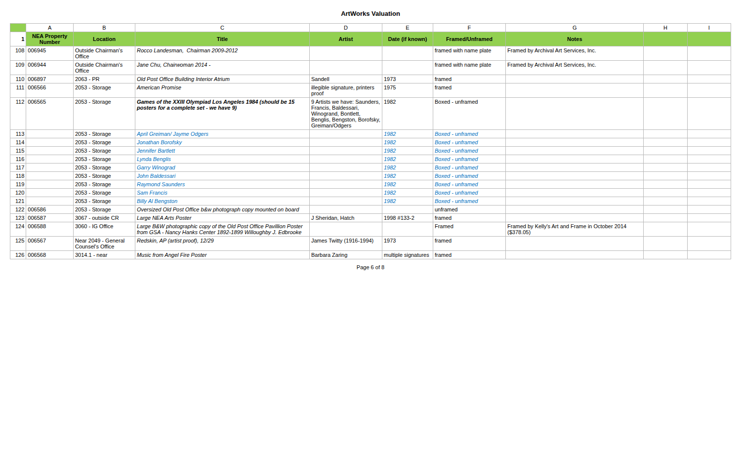ArtWorks Valuation
| | A | B | C | D | E | F | G | H | I |
| --- | --- | --- | --- | --- | --- | --- | --- | --- | --- |
| 1 | NEA Property Number | Location | Title | Artist | Date (if known) | Framed/Unframed | Notes | | |
| 108 | 006945 | Outside Chairman's Office | Rocco Landesman, Chairman 2009-2012 | | | framed with name plate | Framed by Archival Art Services, Inc. | | |
| 109 | 006944 | Outside Chairman's Office | Jane Chu, Chairwoman 2014 - | | | framed with name plate | Framed by Archival Art Services, Inc. | | |
| 110 | 006897 | 2063 - PR | Old Post Office Building Interior Atrium | Sandell | 1973 | framed | | | |
| 111 | 006566 | 2053 - Storage | American Promise | illegible signature, printers proof | 1975 | framed | | | |
| 112 | 006565 | 2053 - Storage | Games of the XXIII Olympiad Los Angeles 1984 (should be 15 posters for a complete set - we have 9) | 9 Artists we have: Saunders, Francis, Baldessari, Winogrand, Bontlett, Benglis, Bengston, Borofsky, Greiman/Odgers | 1982 | Boxed - unframed | | | |
| 113 | | 2053 - Storage | April Greiman/ Jayme Odgers | | 1982 | Boxed - unframed | | | |
| 114 | | 2053 - Storage | Jonathan Borofsky | | 1982 | Boxed - unframed | | | |
| 115 | | 2053 - Storage | Jennifer Bartlett | | 1982 | Boxed - unframed | | | |
| 116 | | 2053 - Storage | Lynda Benglis | | 1982 | Boxed - unframed | | | |
| 117 | | 2053 - Storage | Garry Winograd | | 1982 | Boxed - unframed | | | |
| 118 | | 2053 - Storage | John Baldessari | | 1982 | Boxed - unframed | | | |
| 119 | | 2053 - Storage | Raymond Saunders | | 1982 | Boxed - unframed | | | |
| 120 | | 2053 - Storage | Sam Francis | | 1982 | Boxed - unframed | | | |
| 121 | | 2053 - Storage | Billy Al Bengston | | 1982 | Boxed - unframed | | | |
| 122 | 006586 | 2053 - Storage | Oversized Old Post Office b&w photograph copy mounted on board | | | unframed | | | |
| 123 | 006587 | 3067 - outside CR | Large NEA Arts Poster | J Sheridan, Hatch | 1998 #133-2 | framed | | | |
| 124 | 006588 | 3060 - IG Office | Large B&W photographic copy of the Old Post Office Pavillion Poster from GSA - Nancy Hanks Center 1892-1899 Willoughby J. Edbrooke | | | Framed | Framed by Kelly's Art and Frame in October 2014 ($378.05) | | |
| 125 | 006567 | Near 2049 - General Counsel's Office | Redskin, AP (artist proof), 12/29 | James Twitty (1916-1994) | 1973 | framed | | | |
| 126 | 006568 | 3014.1 - near | Music from Angel Fire Poster | Barbara Zaring | multiple signatures | framed | | | |
Page 6 of 8